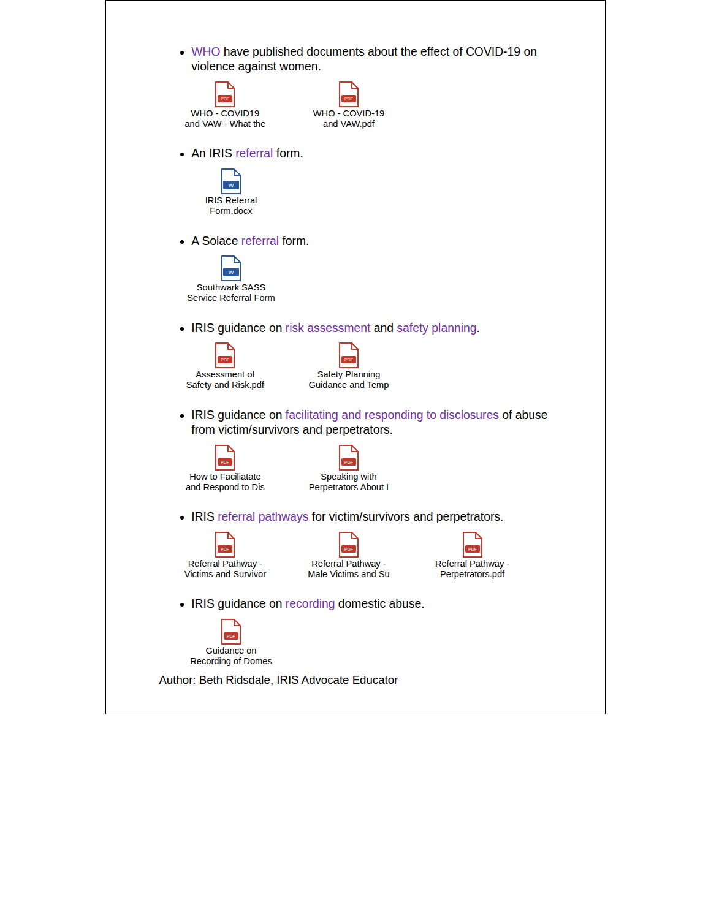WHO have published documents about the effect of COVID-19 on violence against women.
PDF WHO - COVID19 and VAW - What the
PDF WHO - COVID-19 and VAW.pdf
An IRIS referral form.
W IRIS Referral Form.docx
A Solace referral form.
W Southwark SASS Service Referral Form
IRIS guidance on risk assessment and safety planning.
PDF Assessment of Safety and Risk.pdf
PDF Safety Planning Guidance and Temp
IRIS guidance on facilitating and responding to disclosures of abuse from victim/survivors and perpetrators.
PDF How to Faciliatate and Respond to Dis
PDF Speaking with Perpetrators About I
IRIS referral pathways for victim/survivors and perpetrators.
PDF Referral Pathway - Victims and Survivor
PDF Referral Pathway - Male Victims and Su
PDF Referral Pathway - Perpetrators.pdf
IRIS guidance on recording domestic abuse.
PDF Guidance on Recording of Domes
Author: Beth Ridsdale, IRIS Advocate Educator